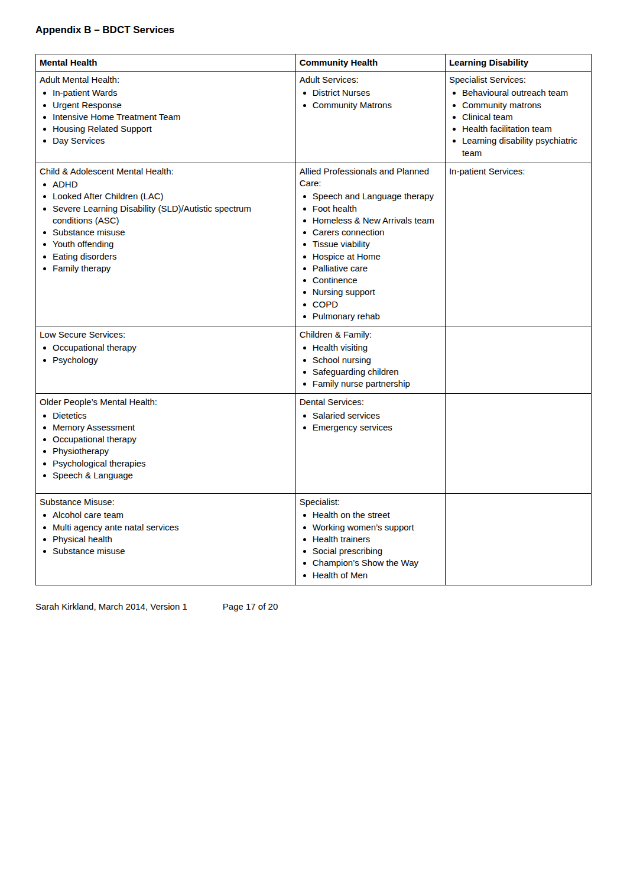Appendix B – BDCT Services
| Mental Health | Community Health | Learning Disability |
| --- | --- | --- |
| Adult Mental Health: In-patient Wards Urgent Response Intensive Home Treatment Team Housing Related Support Day Services | Adult Services: District Nurses Community Matrons | Specialist Services: Behavioural outreach team Community matrons Clinical team Health facilitation team Learning disability psychiatric team |
| Child & Adolescent Mental Health: ADHD Looked After Children (LAC) Severe Learning Disability (SLD)/Autistic spectrum conditions (ASC) Substance misuse Youth offending Eating disorders Family therapy | Allied Professionals and Planned Care: Speech and Language therapy Foot health Homeless & New Arrivals team Carers connection Tissue viability Hospice at Home Palliative care Continence Nursing support COPD Pulmonary rehab | In-patient Services: |
| Low Secure Services: Occupational therapy Psychology | Children & Family: Health visiting School nursing Safeguarding children Family nurse partnership | |
| Older People’s Mental Health: Dietetics Memory Assessment Occupational therapy Physiotherapy Psychological therapies Speech & Language | Dental Services: Salaried services Emergency services | |
| Substance Misuse: Alcohol care team Multi agency ante natal services Physical health Substance misuse | Specialist: Health on the street Working women’s support Health trainers Social prescribing Champion’s Show the Way Health of Men | |
Sarah Kirkland, March 2014, Version 1Page 17 of 20